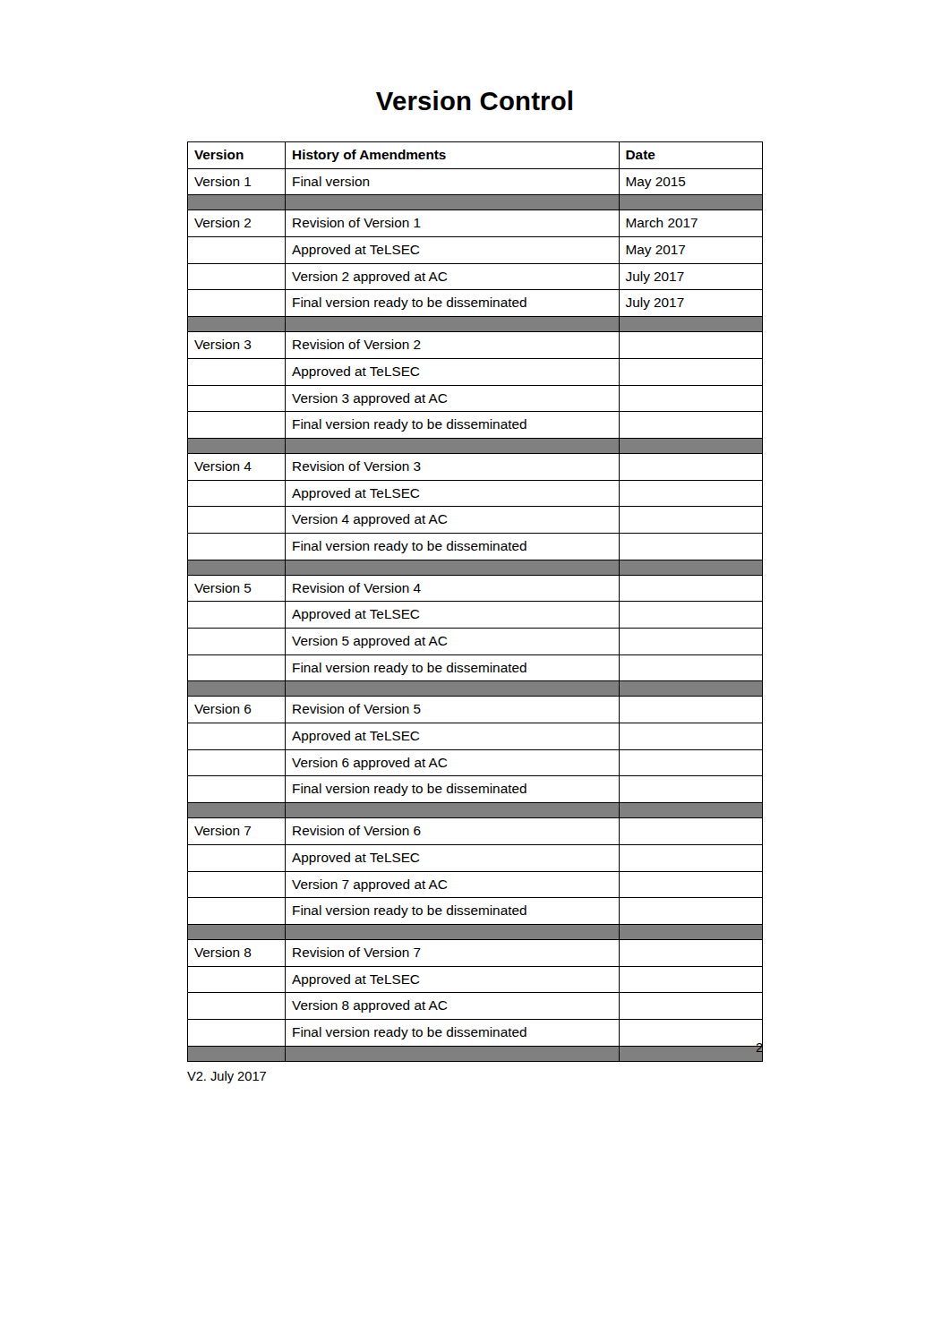Version Control
| Version | History of Amendments | Date |
| --- | --- | --- |
| Version 1 | Final version | May 2015 |
| Version 2 | Revision of Version 1 | March 2017 |
| | Approved at TeLSEC | May 2017 |
| | Version 2 approved at AC | July 2017 |
| | Final version ready to be disseminated | July 2017 |
| Version 3 | Revision of Version 2 | |
| | Approved at TeLSEC | |
| | Version 3 approved at AC | |
| | Final version ready to be disseminated | |
| Version 4 | Revision of Version 3 | |
| | Approved at TeLSEC | |
| | Version 4 approved at AC | |
| | Final version ready to be disseminated | |
| Version 5 | Revision of Version 4 | |
| | Approved at TeLSEC | |
| | Version 5 approved at AC | |
| | Final version ready to be disseminated | |
| Version 6 | Revision of Version 5 | |
| | Approved at TeLSEC | |
| | Version 6 approved at AC | |
| | Final version ready to be disseminated | |
| Version 7 | Revision of Version 6 | |
| | Approved at TeLSEC | |
| | Version 7 approved at AC | |
| | Final version ready to be disseminated | |
| Version 8 | Revision of Version 7 | |
| | Approved at TeLSEC | |
| | Version 8 approved at AC | |
| | Final version ready to be disseminated | |
2
V2. July 2017